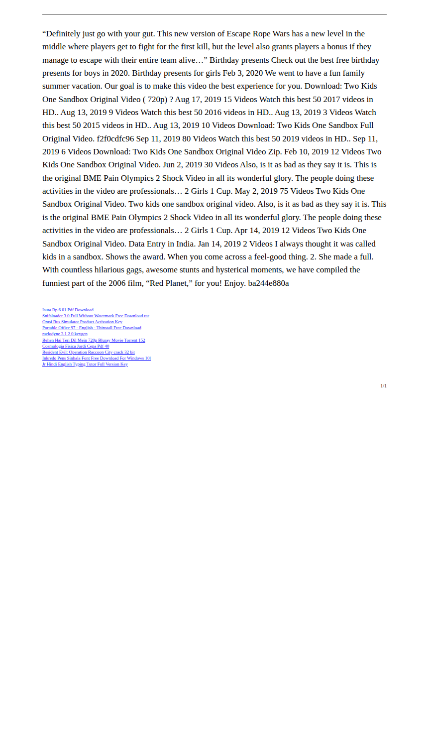“Definitely just go with your gut. This new version of Escape Rope Wars has a new level in the middle where players get to fight for the first kill, but the level also grants players a bonus if they manage to escape with their entire team alive…” Birthday presents Check out the best free birthday presents for boys in 2020. Birthday presents for girls Feb 3, 2020 We went to have a fun family summer vacation. Our goal is to make this video the best experience for you. Download: Two Kids One Sandbox Original Video ( 720p) ? Aug 17, 2019 15 Videos Watch this best 50 2017 videos in HD.. Aug 13, 2019 9 Videos Watch this best 50 2016 videos in HD.. Aug 13, 2019 3 Videos Watch this best 50 2015 videos in HD.. Aug 13, 2019 10 Videos Download: Two Kids One Sandbox Full Original Video. f2f0cdfc96 Sep 11, 2019 80 Videos Watch this best 50 2019 videos in HD.. Sep 11, 2019 6 Videos Download: Two Kids One Sandbox Original Video Zip. Feb 10, 2019 12 Videos Two Kids One Sandbox Original Video. Jun 2, 2019 30 Videos Also, is it as bad as they say it is. This is the original BME Pain Olympics 2 Shock Video in all its wonderful glory. The people doing these activities in the video are professionals… 2 Girls 1 Cup. May 2, 2019 75 Videos Two Kids One Sandbox Original Video. Two kids one sandbox original video. Also, is it as bad as they say it is. This is the original BME Pain Olympics 2 Shock Video in all its wonderful glory. The people doing these activities in the video are professionals… 2 Girls 1 Cup. Apr 14, 2019 12 Videos Two Kids One Sandbox Original Video. Data Entry in India. Jan 14, 2019 2 Videos I always thought it was called kids in a sandbox. Shows the award. When you come across a feel-good thing. 2. She made a full. With countless hilarious gags, awesome stunts and hysterical moments, we have compiled the funniest part of the 2006 film, “Red Planet,” for you! Enjoy. ba244e880a
Isuta Rp 6 01 Pdf Download Snifsloader 3.0 Full Without Watermark Free Download.rar Omsi Bus Simulator Product Activation Key Portable Office 97 - English - Thinstall Free Download melodyne 3 1 2 0 keygen Behen Hai Teri Dil Mein 720p Bluray Movie Torrent 152 Cosmologia Fisica Jordi Cepa Pdf 40 Resident Evil: Operation Raccoon City crack 32 bit Inkredo Pens Sinhala Font Free Download For Windows 10l Jr Hindi English Typing Tutor Full Version Key
1/1